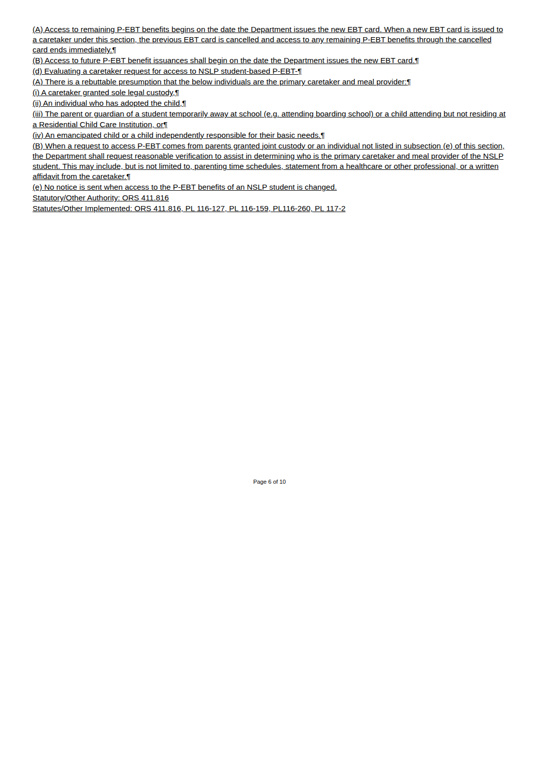(A) Access to remaining P-EBT benefits begins on the date the Department issues the new EBT card. When a new EBT card is issued to a caretaker under this section, the previous EBT card is cancelled and access to any remaining P-EBT benefits through the cancelled card ends immediately.¶
(B) Access to future P-EBT benefit issuances shall begin on the date the Department issues the new EBT card.¶
(d) Evaluating a caretaker request for access to NSLP student-based P-EBT-¶
(A) There is a rebuttable presumption that the below individuals are the primary caretaker and meal provider:¶
(i) A caretaker granted sole legal custody,¶
(ii) An individual who has adopted the child,¶
(iii) The parent or guardian of a student temporarily away at school (e.g. attending boarding school) or a child attending but not residing at a Residential Child Care Institution, or¶
(iv) An emancipated child or a child independently responsible for their basic needs.¶
(B) When a request to access P-EBT comes from parents granted joint custody or an individual not listed in subsection (e) of this section, the Department shall request reasonable verification to assist in determining who is the primary caretaker and meal provider of the NSLP student. This may include, but is not limited to, parenting time schedules, statement from a healthcare or other professional, or a written affidavit from the caretaker.¶
(e) No notice is sent when access to the P-EBT benefits of an NSLP student is changed.
Statutory/Other Authority: ORS 411.816
Statutes/Other Implemented: ORS 411.816, PL 116-127, PL 116-159, PL116-260, PL 117-2
Page 6 of 10